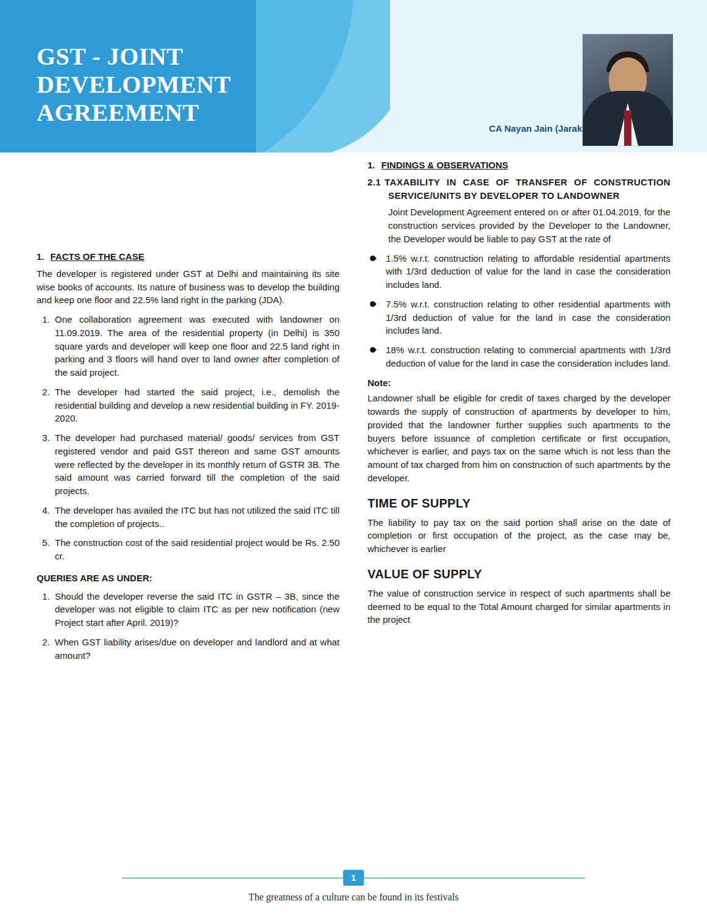GST - JOINT
DEVELOPMENT
AGREEMENT
A CASE STUDY
CA Nayan Jain (Jarak)
1. FACTS OF THE CASE
The developer is registered under GST at Delhi and maintaining its site wise books of accounts. Its nature of business was to develop the building and keep one floor and 22.5% land right in the parking (JDA).
One collaboration agreement was executed with landowner on 11.09.2019. The area of the residential property (in Delhi) is 350 square yards and developer will keep one floor and 22.5 land right in parking and 3 floors will hand over to land owner after completion of the said project.
The developer had started the said project, i.e., demolish the residential building and develop a new residential building in FY. 2019-2020.
The developer had purchased material/ goods/ services from GST registered vendor and paid GST thereon and same GST amounts were reflected by the developer in its monthly return of GSTR 3B. The said amount was carried forward till the completion of the said projects.
The developer has availed the ITC but has not utilized the said ITC till the completion of projects..
The construction cost of the said residential project would be Rs. 2.50 cr.
QUERIES ARE AS UNDER:
Should the developer reverse the said ITC in GSTR – 3B, since the developer was not eligible to claim ITC as per new notification (new Project start after April. 2019)?
When GST liability arises/due on developer and landlord and at what amount?
1. FINDINGS & OBSERVATIONS
2.1 TAXABILITY IN CASE OF TRANSFER OF CONSTRUCTION SERVICE/UNITS BY DEVELOPER TO LANDOWNER
Joint Development Agreement entered on or after 01.04.2019, for the construction services provided by the Developer to the Landowner, the Developer would be liable to pay GST at the rate of
1.5% w.r.t. construction relating to affordable residential apartments with 1/3rd deduction of value for the land in case the consideration includes land.
7.5% w.r.t. construction relating to other residential apartments with 1/3rd deduction of value for the land in case the consideration includes land.
18% w.r.t. construction relating to commercial apartments with 1/3rd deduction of value for the land in case the consideration includes land.
Note:
Landowner shall be eligible for credit of taxes charged by the developer towards the supply of construction of apartments by developer to him, provided that the landowner further supplies such apartments to the buyers before issuance of completion certificate or first occupation, whichever is earlier, and pays tax on the same which is not less than the amount of tax charged from him on construction of such apartments by the developer.
TIME OF SUPPLY
The liability to pay tax on the said portion shall arise on the date of completion or first occupation of the project, as the case may be, whichever is earlier
VALUE OF SUPPLY
The value of construction service in respect of such apartments shall be deemed to be equal to the Total Amount charged for similar apartments in the project
1
The greatness of a culture can be found in its festivals